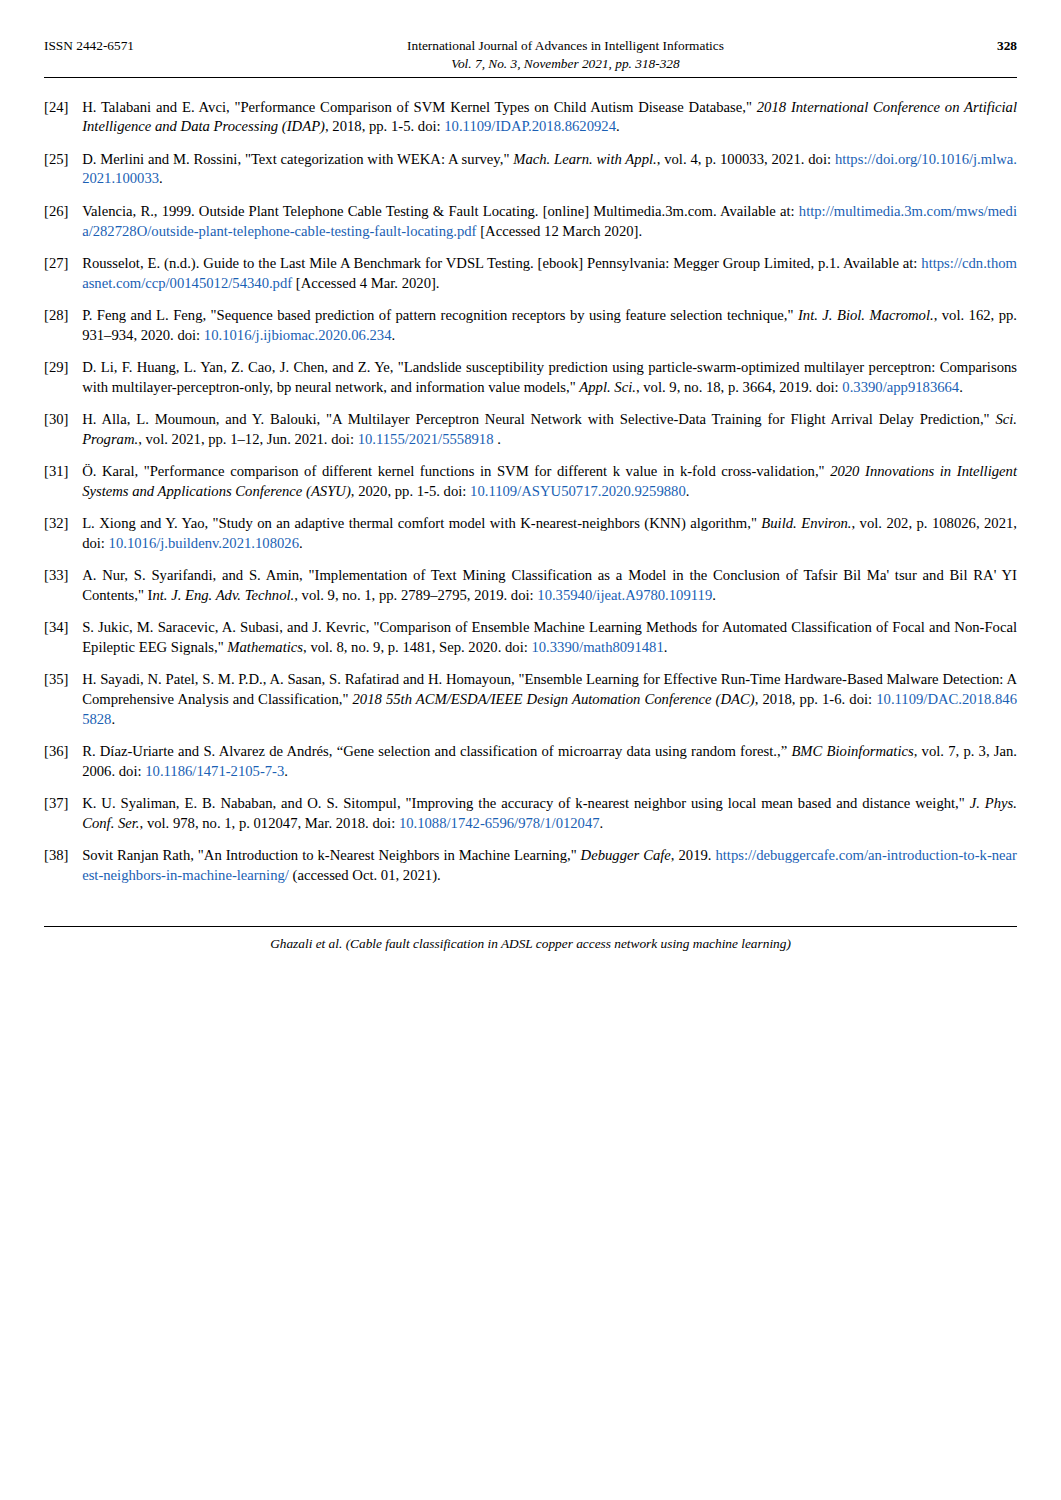ISSN 2442-6571 International Journal of Advances in Intelligent Informatics Vol. 7, No. 3, November 2021, pp. 318-328 328
[24] H. Talabani and E. Avci, "Performance Comparison of SVM Kernel Types on Child Autism Disease Database," 2018 International Conference on Artificial Intelligence and Data Processing (IDAP), 2018, pp. 1-5. doi: 10.1109/IDAP.2018.8620924.
[25] D. Merlini and M. Rossini, "Text categorization with WEKA: A survey," Mach. Learn. with Appl., vol. 4, p. 100033, 2021. doi: https://doi.org/10.1016/j.mlwa.2021.100033.
[26] Valencia, R., 1999. Outside Plant Telephone Cable Testing & Fault Locating. [online] Multimedia.3m.com. Available at: http://multimedia.3m.com/mws/media/282728O/outside-plant-telephone-cable-testing-fault-locating.pdf [Accessed 12 March 2020].
[27] Rousselot, E. (n.d.). Guide to the Last Mile A Benchmark for VDSL Testing. [ebook] Pennsylvania: Megger Group Limited, p.1. Available at: https://cdn.thomasnet.com/ccp/00145012/54340.pdf [Accessed 4 Mar. 2020].
[28] P. Feng and L. Feng, "Sequence based prediction of pattern recognition receptors by using feature selection technique," Int. J. Biol. Macromol., vol. 162, pp. 931–934, 2020. doi: 10.1016/j.ijbiomac.2020.06.234.
[29] D. Li, F. Huang, L. Yan, Z. Cao, J. Chen, and Z. Ye, "Landslide susceptibility prediction using particle-swarm-optimized multilayer perceptron: Comparisons with multilayer-perceptron-only, bp neural network, and information value models," Appl. Sci., vol. 9, no. 18, p. 3664, 2019. doi: 0.3390/app9183664.
[30] H. Alla, L. Moumoun, and Y. Balouki, "A Multilayer Perceptron Neural Network with Selective-Data Training for Flight Arrival Delay Prediction," Sci. Program., vol. 2021, pp. 1–12, Jun. 2021. doi: 10.1155/2021/5558918 .
[31] Ö. Karal, "Performance comparison of different kernel functions in SVM for different k value in k-fold cross-validation," 2020 Innovations in Intelligent Systems and Applications Conference (ASYU), 2020, pp. 1-5. doi: 10.1109/ASYU50717.2020.9259880.
[32] L. Xiong and Y. Yao, "Study on an adaptive thermal comfort model with K-nearest-neighbors (KNN) algorithm," Build. Environ., vol. 202, p. 108026, 2021, doi: 10.1016/j.buildenv.2021.108026.
[33] A. Nur, S. Syarifandi, and S. Amin, "Implementation of Text Mining Classification as a Model in the Conclusion of Tafsir Bil Ma' tsur and Bil RA' YI Contents," Int. J. Eng. Adv. Technol., vol. 9, no. 1, pp. 2789–2795, 2019. doi: 10.35940/ijeat.A9780.109119.
[34] S. Jukic, M. Saracevic, A. Subasi, and J. Kevric, "Comparison of Ensemble Machine Learning Methods for Automated Classification of Focal and Non-Focal Epileptic EEG Signals," Mathematics, vol. 8, no. 9, p. 1481, Sep. 2020. doi: 10.3390/math8091481.
[35] H. Sayadi, N. Patel, S. M. P.D., A. Sasan, S. Rafatirad and H. Homayoun, "Ensemble Learning for Effective Run-Time Hardware-Based Malware Detection: A Comprehensive Analysis and Classification," 2018 55th ACM/ESDA/IEEE Design Automation Conference (DAC), 2018, pp. 1-6. doi: 10.1109/DAC.2018.8465828.
[36] R. Díaz-Uriarte and S. Alvarez de Andrés, “Gene selection and classification of microarray data using random forest.,” BMC Bioinformatics, vol. 7, p. 3, Jan. 2006. doi: 10.1186/1471-2105-7-3.
[37] K. U. Syaliman, E. B. Nababan, and O. S. Sitompul, "Improving the accuracy of k-nearest neighbor using local mean based and distance weight," J. Phys. Conf. Ser., vol. 978, no. 1, p. 012047, Mar. 2018. doi: 10.1088/1742-6596/978/1/012047.
[38] Sovit Ranjan Rath, "An Introduction to k-Nearest Neighbors in Machine Learning," Debugger Cafe, 2019. https://debuggercafe.com/an-introduction-to-k-nearest-neighbors-in-machine-learning/ (accessed Oct. 01, 2021).
Ghazali et al. (Cable fault classification in ADSL copper access network using machine learning)